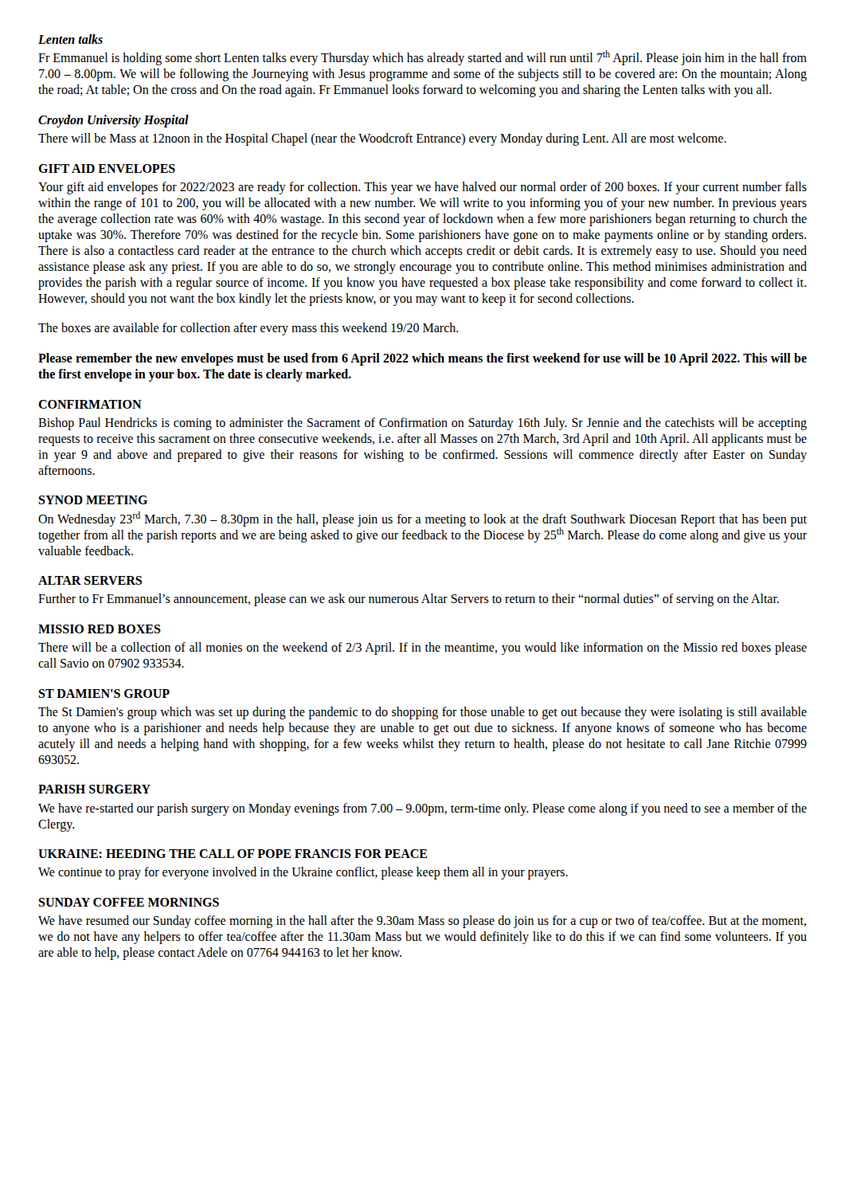Lenten talks
Fr Emmanuel is holding some short Lenten talks every Thursday which has already started and will run until 7th April. Please join him in the hall from 7.00 – 8.00pm. We will be following the Journeying with Jesus programme and some of the subjects still to be covered are: On the mountain; Along the road; At table; On the cross and On the road again. Fr Emmanuel looks forward to welcoming you and sharing the Lenten talks with you all.
Croydon University Hospital
There will be Mass at 12noon in the Hospital Chapel (near the Woodcroft Entrance) every Monday during Lent. All are most welcome.
GIFT AID ENVELOPES
Your gift aid envelopes for 2022/2023 are ready for collection. This year we have halved our normal order of 200 boxes. If your current number falls within the range of 101 to 200, you will be allocated with a new number. We will write to you informing you of your new number. In previous years the average collection rate was 60% with 40% wastage. In this second year of lockdown when a few more parishioners began returning to church the uptake was 30%. Therefore 70% was destined for the recycle bin. Some parishioners have gone on to make payments online or by standing orders. There is also a contactless card reader at the entrance to the church which accepts credit or debit cards. It is extremely easy to use. Should you need assistance please ask any priest. If you are able to do so, we strongly encourage you to contribute online. This method minimises administration and provides the parish with a regular source of income. If you know you have requested a box please take responsibility and come forward to collect it. However, should you not want the box kindly let the priests know, or you may want to keep it for second collections.
The boxes are available for collection after every mass this weekend 19/20 March.
Please remember the new envelopes must be used from 6 April 2022 which means the first weekend for use will be 10 April 2022. This will be the first envelope in your box. The date is clearly marked.
CONFIRMATION
Bishop Paul Hendricks is coming to administer the Sacrament of Confirmation on Saturday 16th July. Sr Jennie and the catechists will be accepting requests to receive this sacrament on three consecutive weekends, i.e. after all Masses on 27th March, 3rd April and 10th April. All applicants must be in year 9 and above and prepared to give their reasons for wishing to be confirmed. Sessions will commence directly after Easter on Sunday afternoons.
SYNOD MEETING
On Wednesday 23rd March, 7.30 – 8.30pm in the hall, please join us for a meeting to look at the draft Southwark Diocesan Report that has been put together from all the parish reports and we are being asked to give our feedback to the Diocese by 25th March. Please do come along and give us your valuable feedback.
ALTAR SERVERS
Further to Fr Emmanuel’s announcement, please can we ask our numerous Altar Servers to return to their “normal duties” of serving on the Altar.
MISSIO RED BOXES
There will be a collection of all monies on the weekend of 2/3 April. If in the meantime, you would like information on the Missio red boxes please call Savio on 07902 933534.
ST DAMIEN'S GROUP
The St Damien's group which was set up during the pandemic to do shopping for those unable to get out because they were isolating is still available to anyone who is a parishioner and needs help because they are unable to get out due to sickness. If anyone knows of someone who has become acutely ill and needs a helping hand with shopping, for a few weeks whilst they return to health, please do not hesitate to call Jane Ritchie 07999 693052.
PARISH SURGERY
We have re-started our parish surgery on Monday evenings from 7.00 – 9.00pm, term-time only. Please come along if you need to see a member of the Clergy.
UKRAINE: HEEDING THE CALL OF POPE FRANCIS FOR PEACE
We continue to pray for everyone involved in the Ukraine conflict, please keep them all in your prayers.
SUNDAY COFFEE MORNINGS
We have resumed our Sunday coffee morning in the hall after the 9.30am Mass so please do join us for a cup or two of tea/coffee. But at the moment, we do not have any helpers to offer tea/coffee after the 11.30am Mass but we would definitely like to do this if we can find some volunteers. If you are able to help, please contact Adele on 07764 944163 to let her know.